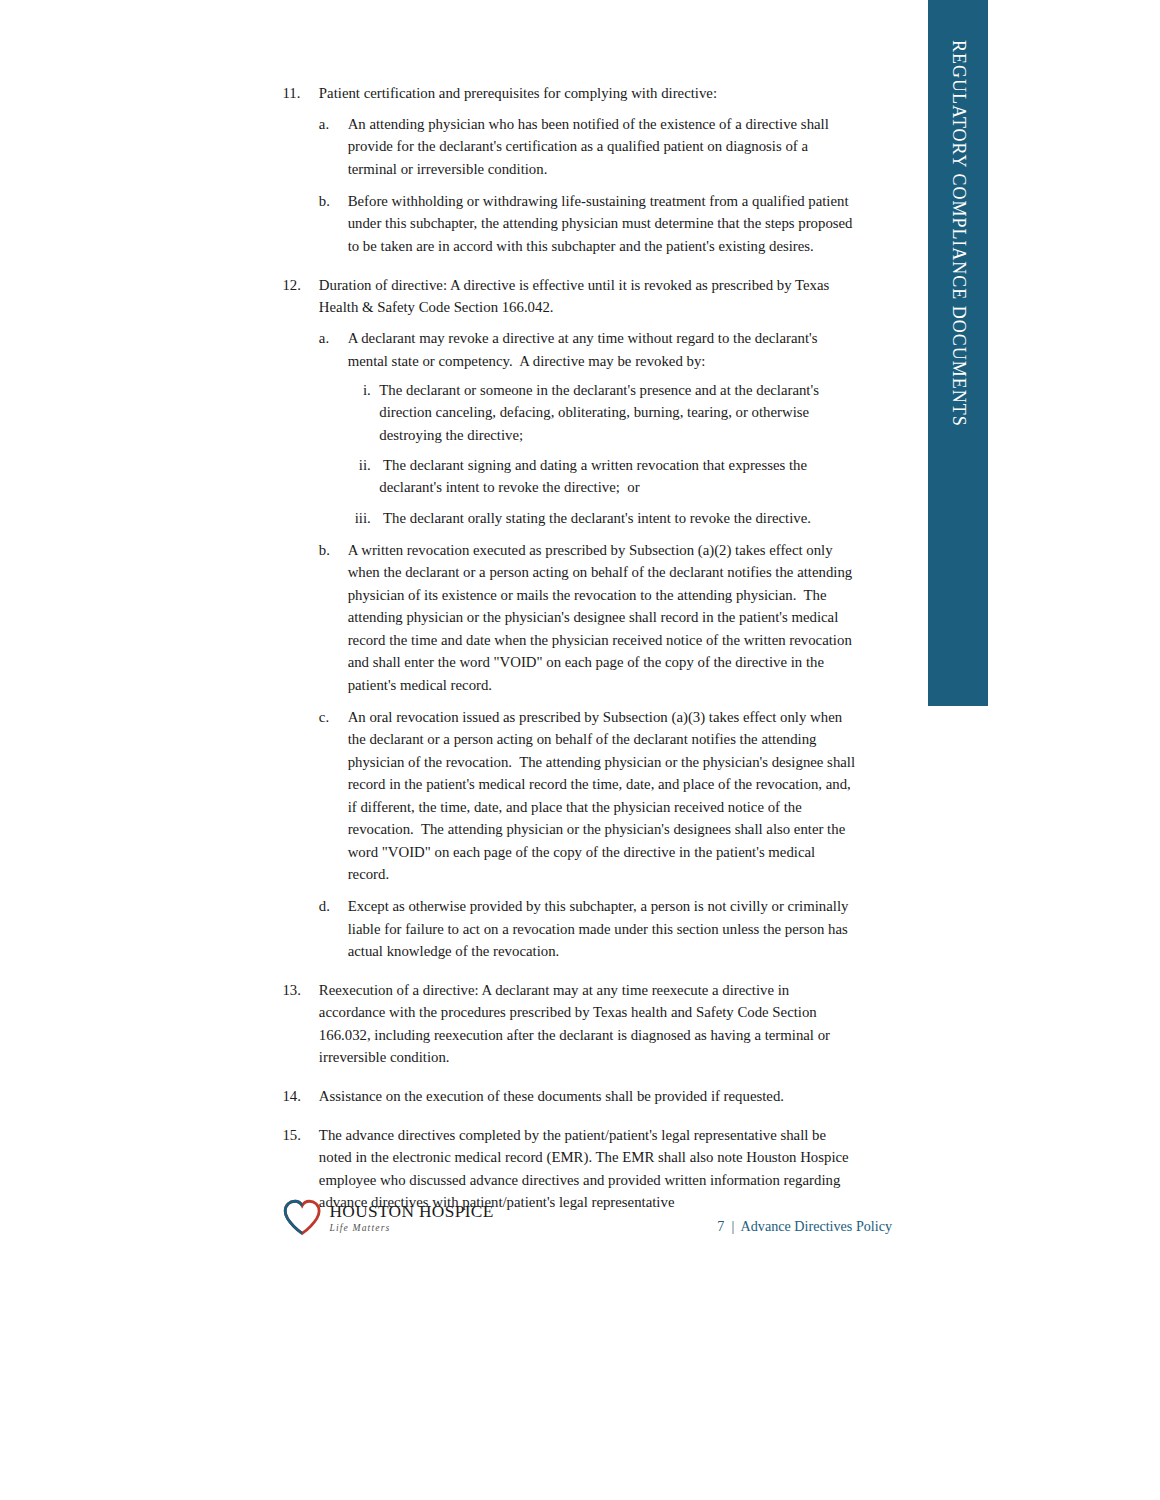REGULATORY COMPLIANCE DOCUMENTS
11. Patient certification and prerequisites for complying with directive:
a. An attending physician who has been notified of the existence of a directive shall provide for the declarant's certification as a qualified patient on diagnosis of a terminal or irreversible condition.
b. Before withholding or withdrawing life-sustaining treatment from a qualified patient under this subchapter, the attending physician must determine that the steps proposed to be taken are in accord with this subchapter and the patient's existing desires.
12. Duration of directive: A directive is effective until it is revoked as prescribed by Texas Health & Safety Code Section 166.042.
a. A declarant may revoke a directive at any time without regard to the declarant's mental state or competency. A directive may be revoked by:
i. The declarant or someone in the declarant's presence and at the declarant's direction canceling, defacing, obliterating, burning, tearing, or otherwise destroying the directive;
ii. The declarant signing and dating a written revocation that expresses the declarant's intent to revoke the directive; or
iii. The declarant orally stating the declarant's intent to revoke the directive.
b. A written revocation executed as prescribed by Subsection (a)(2) takes effect only when the declarant or a person acting on behalf of the declarant notifies the attending physician of its existence or mails the revocation to the attending physician. The attending physician or the physician's designee shall record in the patient's medical record the time and date when the physician received notice of the written revocation and shall enter the word "VOID" on each page of the copy of the directive in the patient's medical record.
c. An oral revocation issued as prescribed by Subsection (a)(3) takes effect only when the declarant or a person acting on behalf of the declarant notifies the attending physician of the revocation. The attending physician or the physician's designee shall record in the patient's medical record the time, date, and place of the revocation, and, if different, the time, date, and place that the physician received notice of the revocation. The attending physician or the physician's designees shall also enter the word "VOID" on each page of the copy of the directive in the patient's medical record.
d. Except as otherwise provided by this subchapter, a person is not civilly or criminally liable for failure to act on a revocation made under this section unless the person has actual knowledge of the revocation.
13. Reexecution of a directive: A declarant may at any time reexecute a directive in accordance with the procedures prescribed by Texas health and Safety Code Section 166.032, including reexecution after the declarant is diagnosed as having a terminal or irreversible condition.
14. Assistance on the execution of these documents shall be provided if requested.
15. The advance directives completed by the patient/patient's legal representative shall be noted in the electronic medical record (EMR). The EMR shall also note Houston Hospice employee who discussed advance directives and provided written information regarding advance directives with patient/patient's legal representative
HOUSTON HOSPICE
Life Matters
7 | Advance Directives Policy